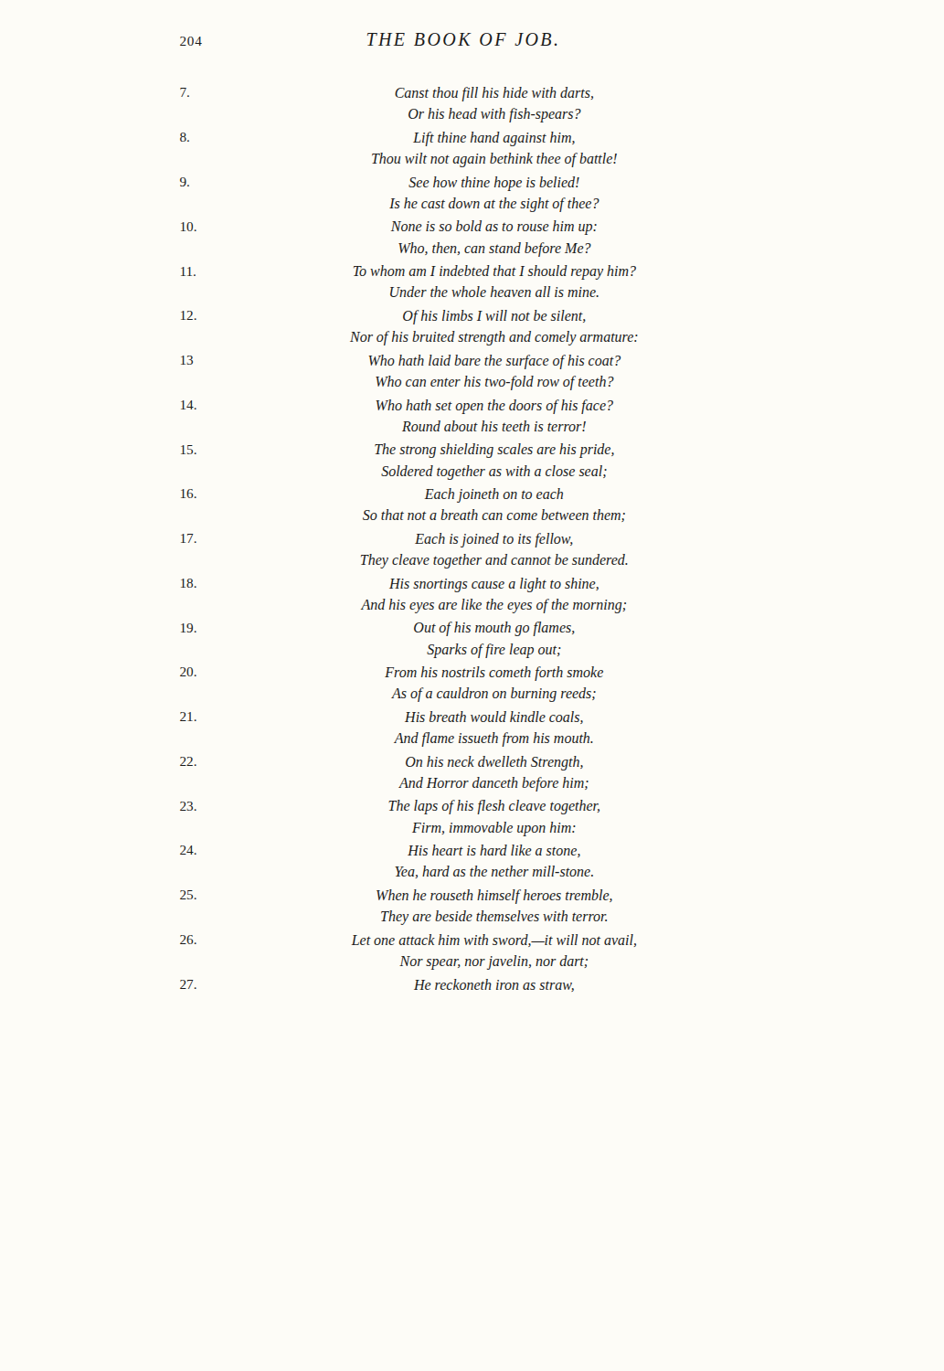204
THE BOOK OF JOB.
7.
Canst thou fill his hide with darts, Or his head with fish-spears?
8.
Lift thine hand against him, Thou wilt not again bethink thee of battle!
9.
See how thine hope is belied! Is he cast down at the sight of thee?
10.
None is so bold as to rouse him up: Who, then, can stand before Me?
11.
To whom am I indebted that I should repay him? Under the whole heaven all is mine.
12.
Of his limbs I will not be silent, Nor of his bruited strength and comely armature:
13
Who hath laid bare the surface of his coat? Who can enter his two-fold row of teeth?
14.
Who hath set open the doors of his face? Round about his teeth is terror!
15.
The strong shielding scales are his pride, Soldered together as with a close seal;
16.
Each joineth on to each So that not a breath can come between them;
17.
Each is joined to its fellow, They cleave together and cannot be sundered.
18.
His snortings cause a light to shine, And his eyes are like the eyes of the morning;
19.
Out of his mouth go flames, Sparks of fire leap out;
20.
From his nostrils cometh forth smoke As of a cauldron on burning reeds;
21.
His breath would kindle coals, And flame issueth from his mouth.
22.
On his neck dwelleth Strength, And Horror danceth before him;
23.
The laps of his flesh cleave together, Firm, immovable upon him:
24.
His heart is hard like a stone, Yea, hard as the nether mill-stone.
25.
When he rouseth himself heroes tremble, They are beside themselves with terror.
26.
Let one attack him with sword,—it will not avail, Nor spear, nor javelin, nor dart;
27.
He reckoneth iron as straw,